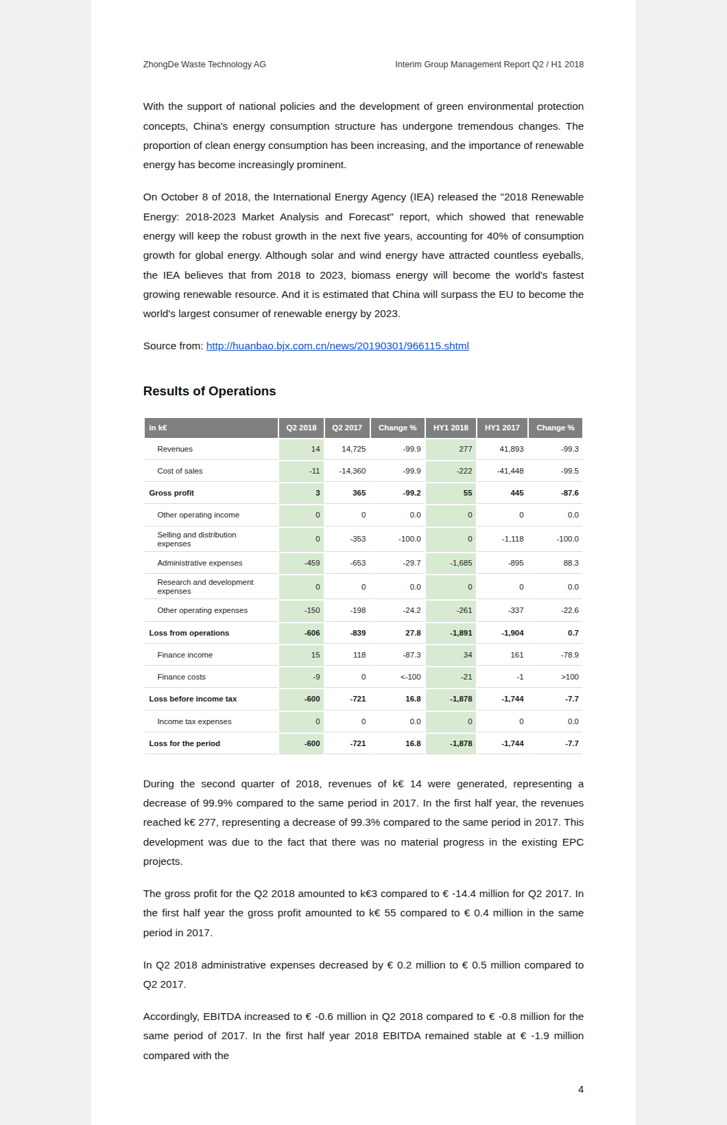ZhongDe Waste Technology AG Interim Group Management Report Q2 / H1 2018
With the support of national policies and the development of green environmental protection concepts, China's energy consumption structure has undergone tremendous changes. The proportion of clean energy consumption has been increasing, and the importance of renewable energy has become increasingly prominent.
On October 8 of 2018, the International Energy Agency (IEA) released the "2018 Renewable Energy: 2018-2023 Market Analysis and Forecast" report, which showed that renewable energy will keep the robust growth in the next five years, accounting for 40% of consumption growth for global energy. Although solar and wind energy have attracted countless eyeballs, the IEA believes that from 2018 to 2023, biomass energy will become the world's fastest growing renewable resource. And it is estimated that China will surpass the EU to become the world's largest consumer of renewable energy by 2023.
Source from: http://huanbao.bjx.com.cn/news/20190301/966115.shtml
Results of Operations
| in k€ | Q2 2018 | Q2 2017 | Change % | HY1 2018 | HY1 2017 | Change % |
| --- | --- | --- | --- | --- | --- | --- |
| Revenues | 14 | 14,725 | -99.9 | 277 | 41,893 | -99.3 |
| Cost of sales | -11 | -14,360 | -99.9 | -222 | -41,448 | -99.5 |
| Gross profit | 3 | 365 | -99.2 | 55 | 445 | -87.6 |
| Other operating income | 0 | 0 | 0.0 | 0 | 0 | 0.0 |
| Selling and distribution expenses | 0 | -353 | -100.0 | 0 | -1,118 | -100.0 |
| Administrative expenses | -459 | -653 | -29.7 | -1,685 | -895 | 88.3 |
| Research and development expenses | 0 | 0 | 0.0 | 0 | 0 | 0.0 |
| Other operating expenses | -150 | -198 | -24.2 | -261 | -337 | -22.6 |
| Loss from operations | -606 | -839 | 27.8 | -1,891 | -1,904 | 0.7 |
| Finance income | 15 | 118 | -87.3 | 34 | 161 | -78.9 |
| Finance costs | -9 | 0 | <-100 | -21 | -1 | >100 |
| Loss before income tax | -600 | -721 | 16.8 | -1,878 | -1,744 | -7.7 |
| Income tax expenses | 0 | 0 | 0.0 | 0 | 0 | 0.0 |
| Loss for the period | -600 | -721 | 16.8 | -1,878 | -1,744 | -7.7 |
During the second quarter of 2018, revenues of k€ 14 were generated, representing a decrease of 99.9% compared to the same period in 2017. In the first half year, the revenues reached k€ 277, representing a decrease of 99.3% compared to the same period in 2017. This development was due to the fact that there was no material progress in the existing EPC projects.
The gross profit for the Q2 2018 amounted to k€3 compared to € -14.4 million for Q2 2017. In the first half year the gross profit amounted to k€ 55 compared to € 0.4 million in the same period in 2017.
In Q2 2018 administrative expenses decreased by € 0.2 million to € 0.5 million compared to Q2 2017.
Accordingly, EBITDA increased to € -0.6 million in Q2 2018 compared to € -0.8 million for the same period of 2017. In the first half year 2018 EBITDA remained stable at € -1.9 million compared with the
4